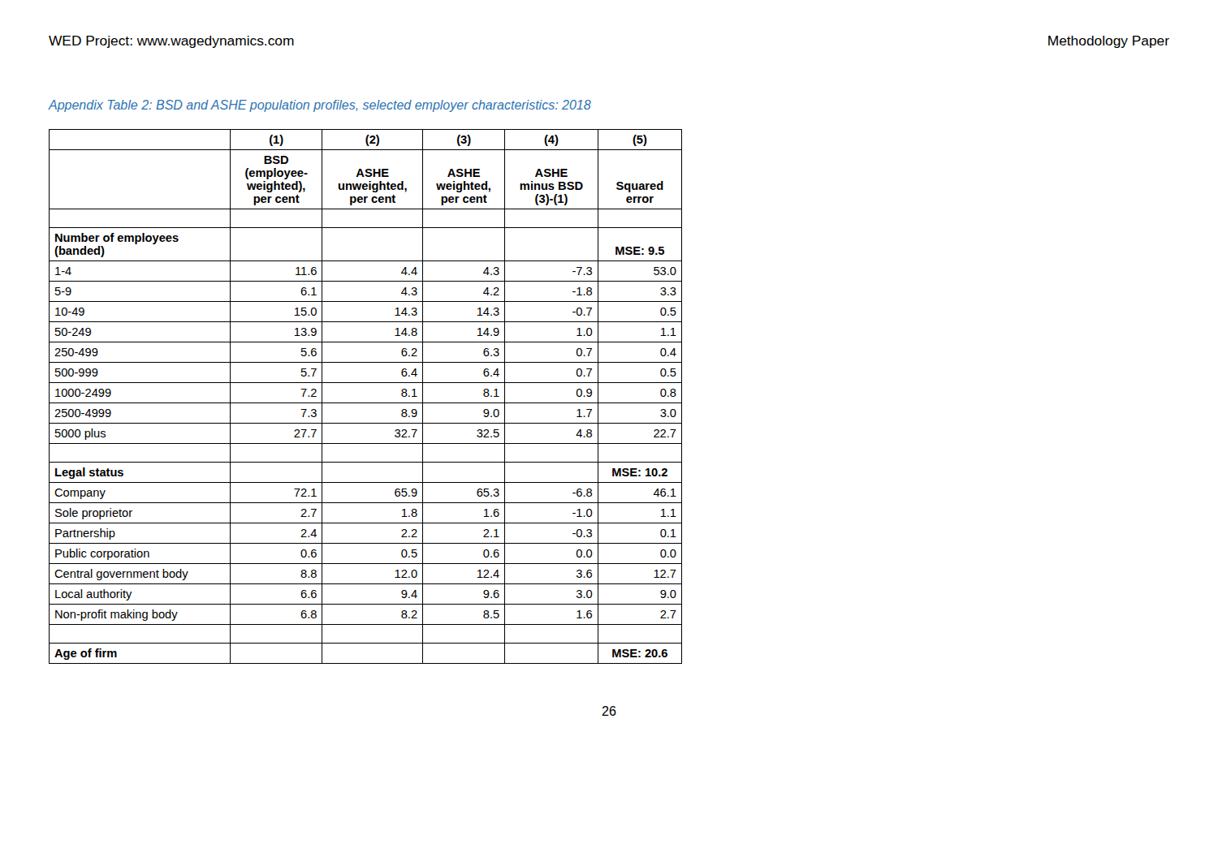WED Project: www.wagedynamics.com
Methodology Paper
Appendix Table 2: BSD and ASHE population profiles, selected employer characteristics: 2018
| | (1) | (2) | (3) | (4) | (5) |
| --- | --- | --- | --- | --- | --- |
| | BSD (employee- weighted), per cent | ASHE unweighted, per cent | ASHE weighted, per cent | ASHE minus BSD (3)-(1) | Squared error |
| Number of employees (banded) | | | | | MSE: 9.5 |
| 1-4 | 11.6 | 4.4 | 4.3 | -7.3 | 53.0 |
| 5-9 | 6.1 | 4.3 | 4.2 | -1.8 | 3.3 |
| 10-49 | 15.0 | 14.3 | 14.3 | -0.7 | 0.5 |
| 50-249 | 13.9 | 14.8 | 14.9 | 1.0 | 1.1 |
| 250-499 | 5.6 | 6.2 | 6.3 | 0.7 | 0.4 |
| 500-999 | 5.7 | 6.4 | 6.4 | 0.7 | 0.5 |
| 1000-2499 | 7.2 | 8.1 | 8.1 | 0.9 | 0.8 |
| 2500-4999 | 7.3 | 8.9 | 9.0 | 1.7 | 3.0 |
| 5000 plus | 27.7 | 32.7 | 32.5 | 4.8 | 22.7 |
| Legal status | | | | | MSE: 10.2 |
| Company | 72.1 | 65.9 | 65.3 | -6.8 | 46.1 |
| Sole proprietor | 2.7 | 1.8 | 1.6 | -1.0 | 1.1 |
| Partnership | 2.4 | 2.2 | 2.1 | -0.3 | 0.1 |
| Public corporation | 0.6 | 0.5 | 0.6 | 0.0 | 0.0 |
| Central government body | 8.8 | 12.0 | 12.4 | 3.6 | 12.7 |
| Local authority | 6.6 | 9.4 | 9.6 | 3.0 | 9.0 |
| Non-profit making body | 6.8 | 8.2 | 8.5 | 1.6 | 2.7 |
| Age of firm | | | | | MSE: 20.6 |
26